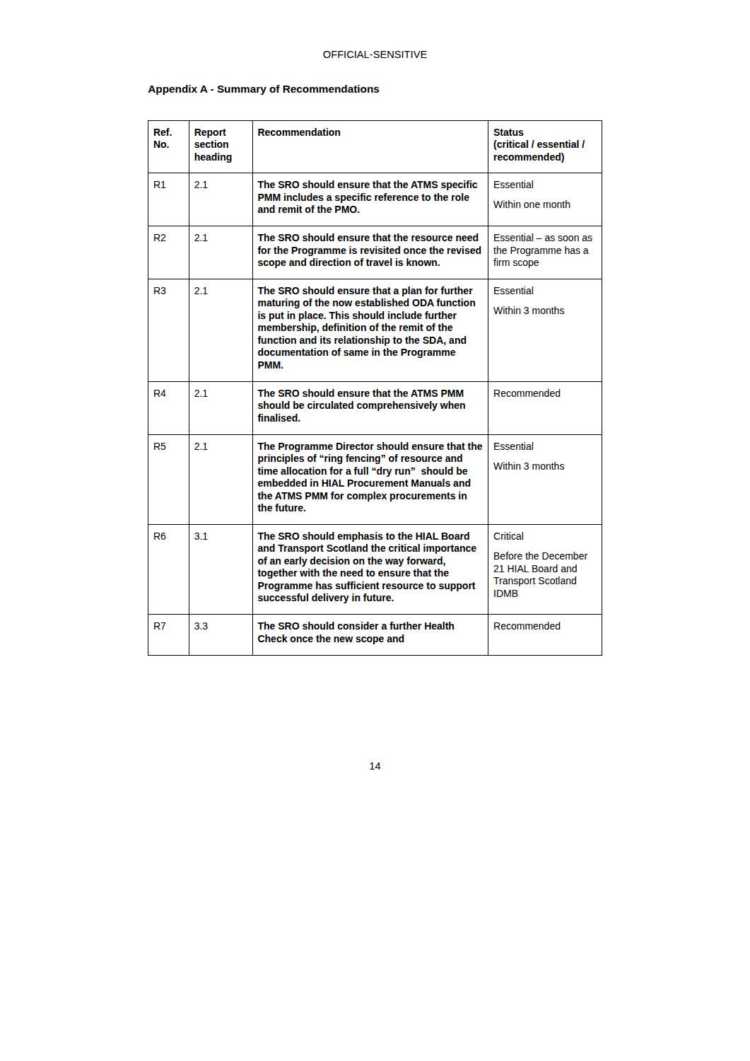OFFICIAL-SENSITIVE
Appendix A - Summary of Recommendations
| Ref. No. | Report section heading | Recommendation | Status (critical / essential / recommended) |
| --- | --- | --- | --- |
| R1 | 2.1 | The SRO should ensure that the ATMS specific PMM includes a specific reference to the role and remit of the PMO. | Essential Within one month |
| R2 | 2.1 | The SRO should ensure that the resource need for the Programme is revisited once the revised scope and direction of travel is known. | Essential – as soon as the Programme has a firm scope |
| R3 | 2.1 | The SRO should ensure that a plan for further maturing of the now established ODA function is put in place. This should include further membership, definition of the remit of the function and its relationship to the SDA, and documentation of same in the Programme PMM. | Essential Within 3 months |
| R4 | 2.1 | The SRO should ensure that the ATMS PMM should be circulated comprehensively when finalised. | Recommended |
| R5 | 2.1 | The Programme Director should ensure that the principles of “ring fencing” of resource and time allocation for a full “dry run” should be embedded in HIAL Procurement Manuals and the ATMS PMM for complex procurements in the future. | Essential Within 3 months |
| R6 | 3.1 | The SRO should emphasis to the HIAL Board and Transport Scotland the critical importance of an early decision on the way forward, together with the need to ensure that the Programme has sufficient resource to support successful delivery in future. | Critical Before the December 21 HIAL Board and Transport Scotland IDMB |
| R7 | 3.3 | The SRO should consider a further Health Check once the new scope and | Recommended |
14